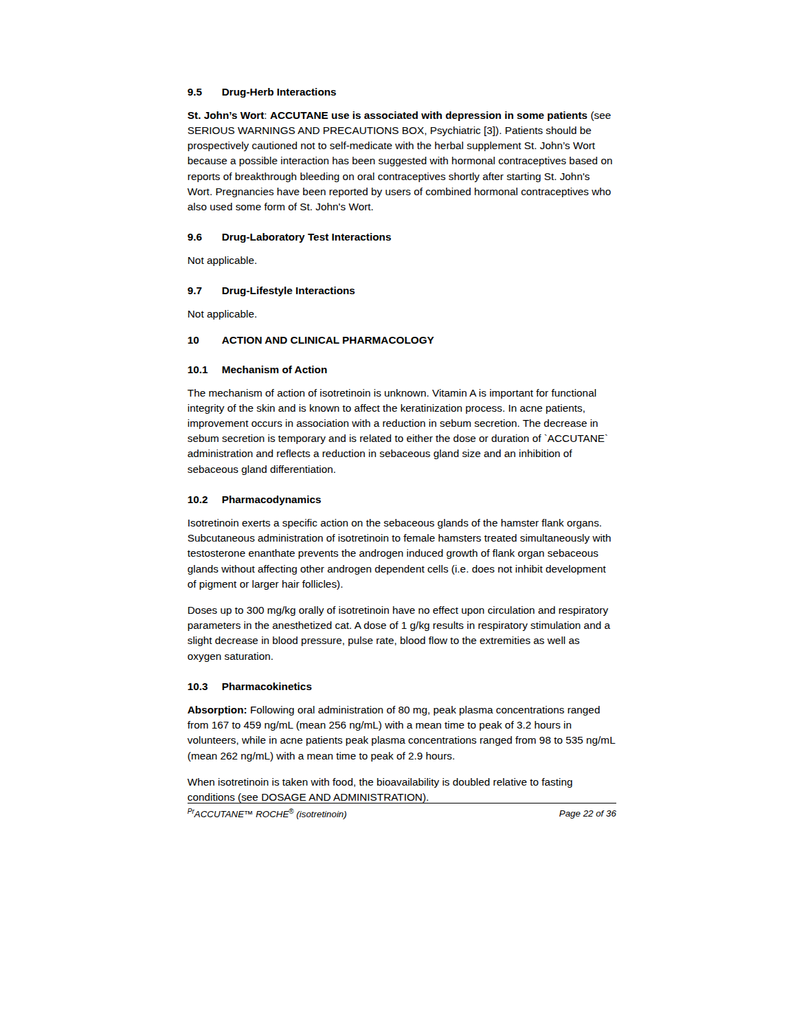9.5 Drug-Herb Interactions
St. John’s Wort: ACCUTANE use is associated with depression in some patients (see SERIOUS WARNINGS AND PRECAUTIONS BOX, Psychiatric [3]). Patients should be prospectively cautioned not to self-medicate with the herbal supplement St. John’s Wort because a possible interaction has been suggested with hormonal contraceptives based on reports of breakthrough bleeding on oral contraceptives shortly after starting St. John's Wort. Pregnancies have been reported by users of combined hormonal contraceptives who also used some form of St. John's Wort.
9.6 Drug-Laboratory Test Interactions
Not applicable.
9.7 Drug-Lifestyle Interactions
Not applicable.
10 ACTION AND CLINICAL PHARMACOLOGY
10.1 Mechanism of Action
The mechanism of action of isotretinoin is unknown. Vitamin A is important for functional integrity of the skin and is known to affect the keratinization process. In acne patients, improvement occurs in association with a reduction in sebum secretion. The decrease in sebum secretion is temporary and is related to either the dose or duration of `ACCUTANE` administration and reflects a reduction in sebaceous gland size and an inhibition of sebaceous gland differentiation.
10.2 Pharmacodynamics
Isotretinoin exerts a specific action on the sebaceous glands of the hamster flank organs. Subcutaneous administration of isotretinoin to female hamsters treated simultaneously with testosterone enanthate prevents the androgen induced growth of flank organ sebaceous glands without affecting other androgen dependent cells (i.e. does not inhibit development of pigment or larger hair follicles).
Doses up to 300 mg/kg orally of isotretinoin have no effect upon circulation and respiratory parameters in the anesthetized cat. A dose of 1 g/kg results in respiratory stimulation and a slight decrease in blood pressure, pulse rate, blood flow to the extremities as well as oxygen saturation.
10.3 Pharmacokinetics
Absorption: Following oral administration of 80 mg, peak plasma concentrations ranged from 167 to 459 ng/mL (mean 256 ng/mL) with a mean time to peak of 3.2 hours in volunteers, while in acne patients peak plasma concentrations ranged from 98 to 535 ng/mL (mean 262 ng/mL) with a mean time to peak of 2.9 hours.
When isotretinoin is taken with food, the bioavailability is doubled relative to fasting conditions (see DOSAGE AND ADMINISTRATION).
Pr ACCUTANE™ ROCHE® (isotretinoin) Page 22 of 36